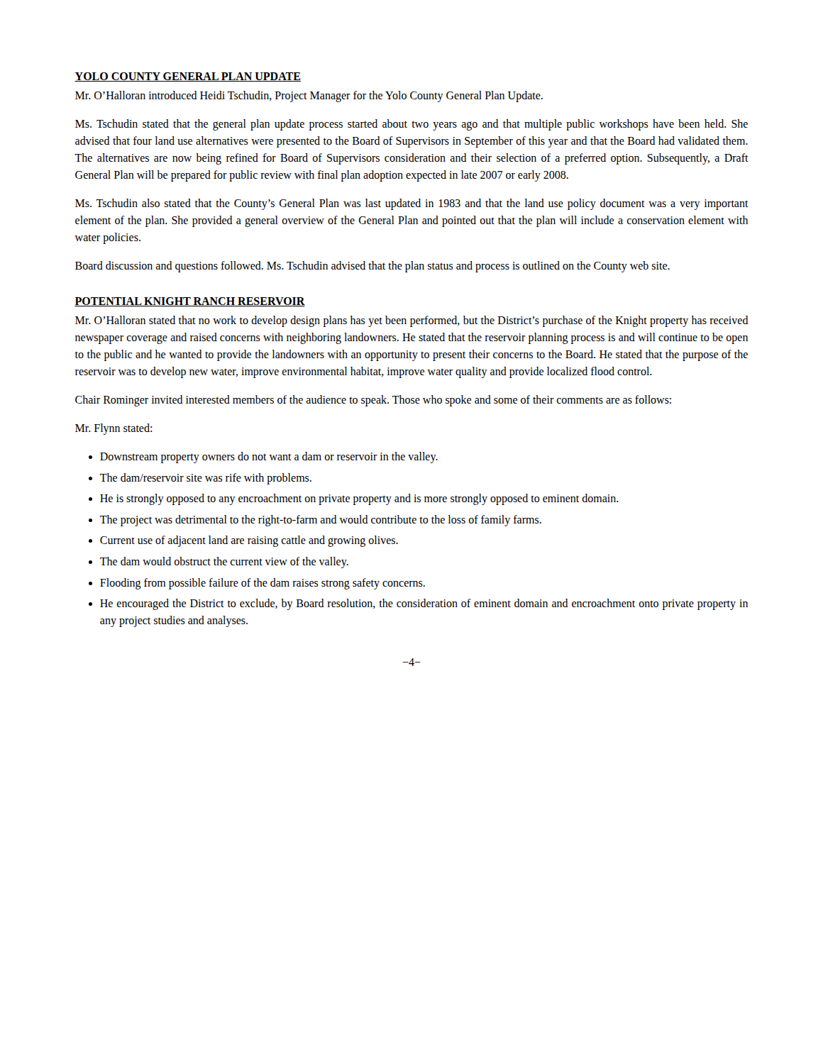YOLO COUNTY GENERAL PLAN UPDATE
Mr. O’Halloran introduced Heidi Tschudin, Project Manager for the Yolo County General Plan Update.
Ms. Tschudin stated that the general plan update process started about two years ago and that multiple public workshops have been held. She advised that four land use alternatives were presented to the Board of Supervisors in September of this year and that the Board had validated them. The alternatives are now being refined for Board of Supervisors consideration and their selection of a preferred option. Subsequently, a Draft General Plan will be prepared for public review with final plan adoption expected in late 2007 or early 2008.
Ms. Tschudin also stated that the County’s General Plan was last updated in 1983 and that the land use policy document was a very important element of the plan. She provided a general overview of the General Plan and pointed out that the plan will include a conservation element with water policies.
Board discussion and questions followed. Ms. Tschudin advised that the plan status and process is outlined on the County web site.
POTENTIAL KNIGHT RANCH RESERVOIR
Mr. O’Halloran stated that no work to develop design plans has yet been performed, but the District’s purchase of the Knight property has received newspaper coverage and raised concerns with neighboring landowners. He stated that the reservoir planning process is and will continue to be open to the public and he wanted to provide the landowners with an opportunity to present their concerns to the Board. He stated that the purpose of the reservoir was to develop new water, improve environmental habitat, improve water quality and provide localized flood control.
Chair Rominger invited interested members of the audience to speak. Those who spoke and some of their comments are as follows:
Mr. Flynn stated:
Downstream property owners do not want a dam or reservoir in the valley.
The dam/reservoir site was rife with problems.
He is strongly opposed to any encroachment on private property and is more strongly opposed to eminent domain.
The project was detrimental to the right-to-farm and would contribute to the loss of family farms.
Current use of adjacent land are raising cattle and growing olives.
The dam would obstruct the current view of the valley.
Flooding from possible failure of the dam raises strong safety concerns.
He encouraged the District to exclude, by Board resolution, the consideration of eminent domain and encroachment onto private property in any project studies and analyses.
−4−